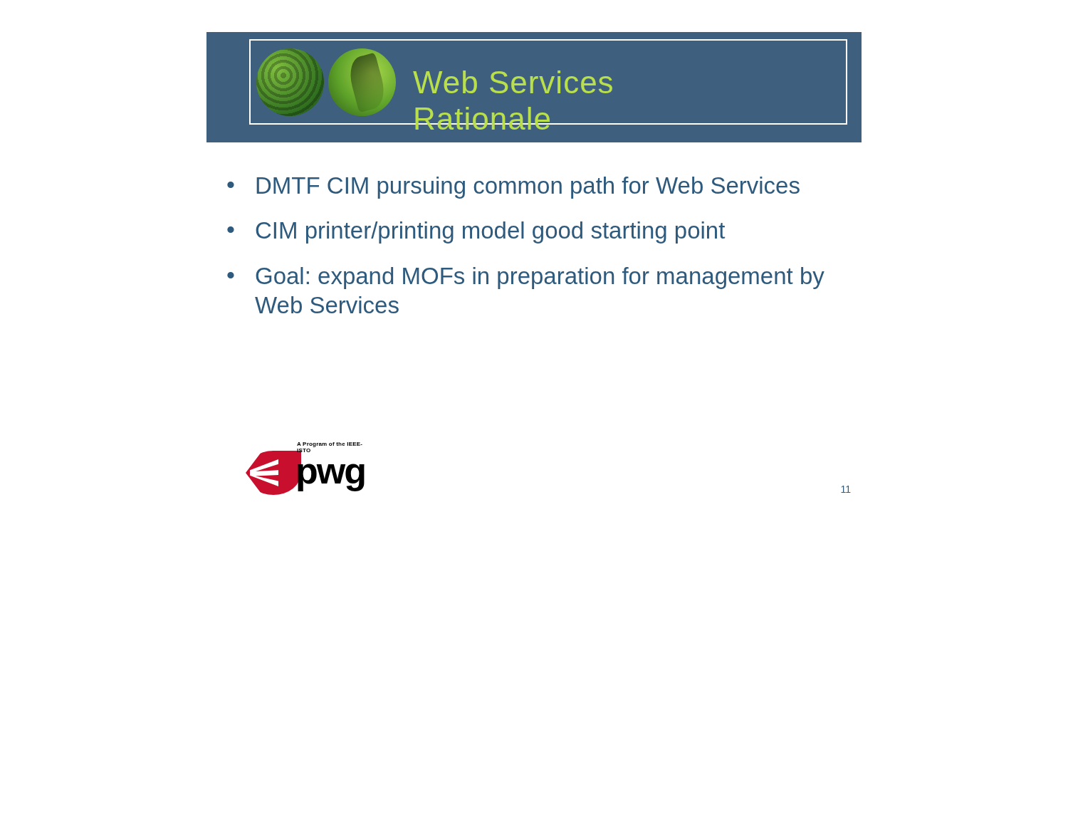Web Services
Rationale
DMTF CIM pursuing common path for Web Services
CIM printer/printing model good starting point
Goal: expand MOFs in preparation for management by Web Services
A Program of the IEEE-ISTO
pwg
11